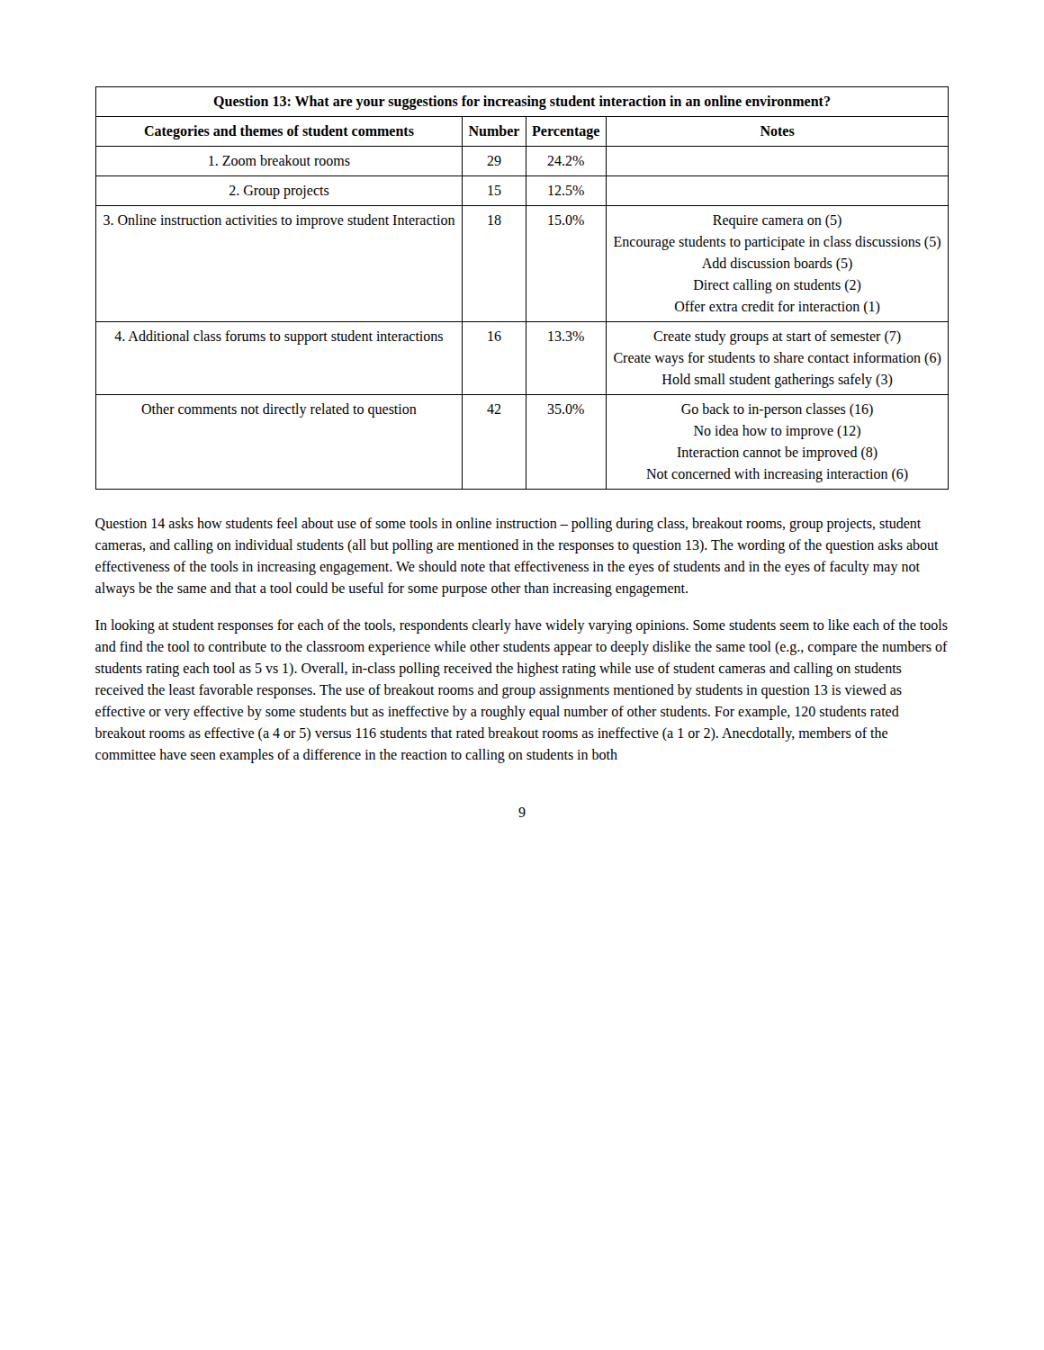| Question 13: What are your suggestions for increasing student interaction in an online environment? |
| Categories and themes of student comments | Number | Percentage | Notes |
| 1. Zoom breakout rooms | 29 | 24.2% | |
| 2. Group projects | 15 | 12.5% | |
| 3. Online instruction activities to improve student Interaction | 18 | 15.0% | Require camera on (5) Encourage students to participate in class discussions (5) Add discussion boards (5) Direct calling on students (2) Offer extra credit for interaction (1) |
| 4. Additional class forums to support student interactions | 16 | 13.3% | Create study groups at start of semester (7) Create ways for students to share contact information (6) Hold small student gatherings safely (3) |
| Other comments not directly related to question | 42 | 35.0% | Go back to in-person classes (16) No idea how to improve (12) Interaction cannot be improved (8) Not concerned with increasing interaction (6) |
Question 14 asks how students feel about use of some tools in online instruction – polling during class, breakout rooms, group projects, student cameras, and calling on individual students (all but polling are mentioned in the responses to question 13). The wording of the question asks about effectiveness of the tools in increasing engagement. We should note that effectiveness in the eyes of students and in the eyes of faculty may not always be the same and that a tool could be useful for some purpose other than increasing engagement.
In looking at student responses for each of the tools, respondents clearly have widely varying opinions. Some students seem to like each of the tools and find the tool to contribute to the classroom experience while other students appear to deeply dislike the same tool (e.g., compare the numbers of students rating each tool as 5 vs 1). Overall, in-class polling received the highest rating while use of student cameras and calling on students received the least favorable responses. The use of breakout rooms and group assignments mentioned by students in question 13 is viewed as effective or very effective by some students but as ineffective by a roughly equal number of other students. For example, 120 students rated breakout rooms as effective (a 4 or 5) versus 116 students that rated breakout rooms as ineffective (a 1 or 2). Anecdotally, members of the committee have seen examples of a difference in the reaction to calling on students in both
9